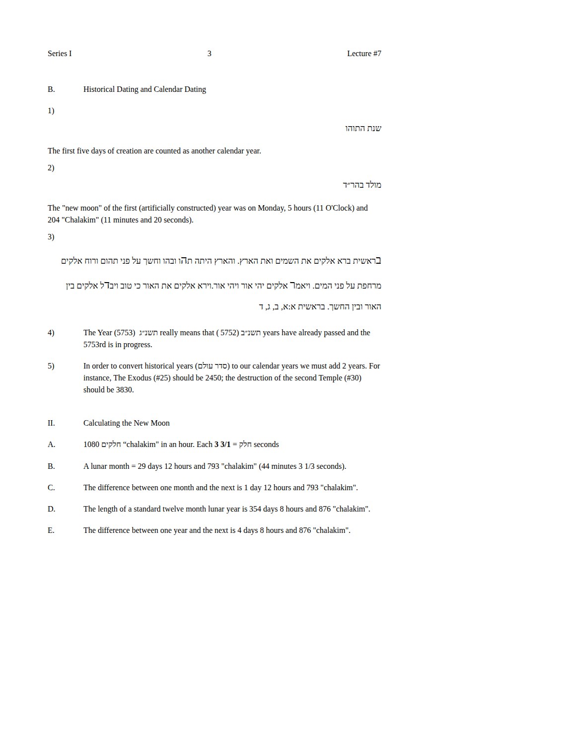Series I
3
Lecture #7
B.
Historical Dating and Calendar Dating
1)
שנת התוהו
The first five days of creation are counted as another calendar year.
2)
מולד בהר״ד
The "new moon" of the first (artificially constructed) year was on Monday, 5 hours (11 O'Clock) and 204 "Chalakim" (11 minutes and 20 seconds).
3)
בראשית ברא אלקים את השמים ואת הארץ. והארץ היתה תהו ובהו וחשך על פני תהום ורוח אלקים מרחפת על פני המים. ויאמר אלקים יהי אור ויהי אור.וירא אלקים את האור כי טוב ויבדל אלקים בין האור ובין החשך. בראשית א:א, ב, ג, ד
4)
The Year תשנ״ג (5753) really means that תשנ״ב (5752 ) years have already passed and the 5753rd is in progress.
5)
In order to convert historical years (סדר עולם) to our calendar years we must add 2 years. For instance, The Exodus (#25) should be 2450; the destruction of the second Temple (#30) should be 3830.
II.
Calculating the New Moon
A.
1080 חלקים “chalakim" in an hour. Each חלק = 3/1 3 seconds
B.
A lunar month = 29 days 12 hours and 793 "chalakim" (44 minutes 3 1/3 seconds).
C.
The difference between one month and the next is 1 day 12 hours and 793 "chalakim".
D.
The length of a standard twelve month lunar year is 354 days 8 hours and 876 "chalakim".
E.
The difference between one year and the next is 4 days 8 hours and 876 "chalakim".